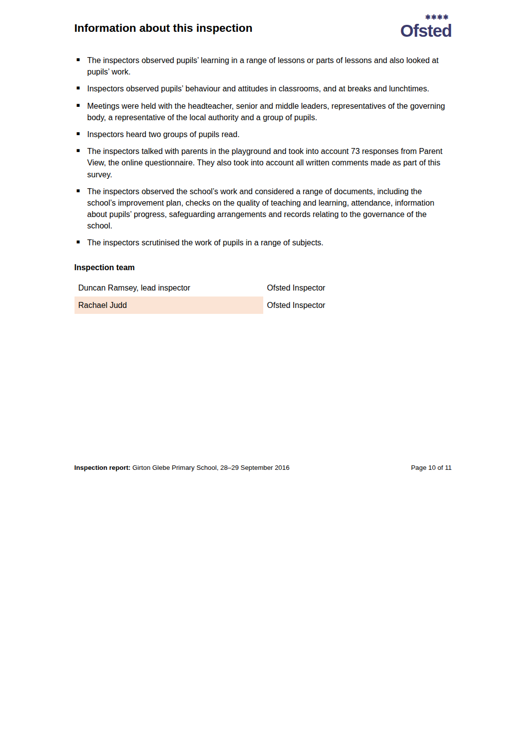✱✱✱✱Ofsted
Information about this inspection
The inspectors observed pupils’ learning in a range of lessons or parts of lessons and also looked at pupils’ work.
Inspectors observed pupils’ behaviour and attitudes in classrooms, and at breaks and lunchtimes.
Meetings were held with the headteacher, senior and middle leaders, representatives of the governing body, a representative of the local authority and a group of pupils.
Inspectors heard two groups of pupils read.
The inspectors talked with parents in the playground and took into account 73 responses from Parent View, the online questionnaire. They also took into account all written comments made as part of this survey.
The inspectors observed the school’s work and considered a range of documents, including the school’s improvement plan, checks on the quality of teaching and learning, attendance, information about pupils’ progress, safeguarding arrangements and records relating to the governance of the school.
The inspectors scrutinised the work of pupils in a range of subjects.
Inspection team
| Duncan Ramsey, lead inspector | Ofsted Inspector |
| Rachael Judd | Ofsted Inspector |
Inspection report: Girton Glebe Primary School, 28–29 September 2016
Page 10 of 11